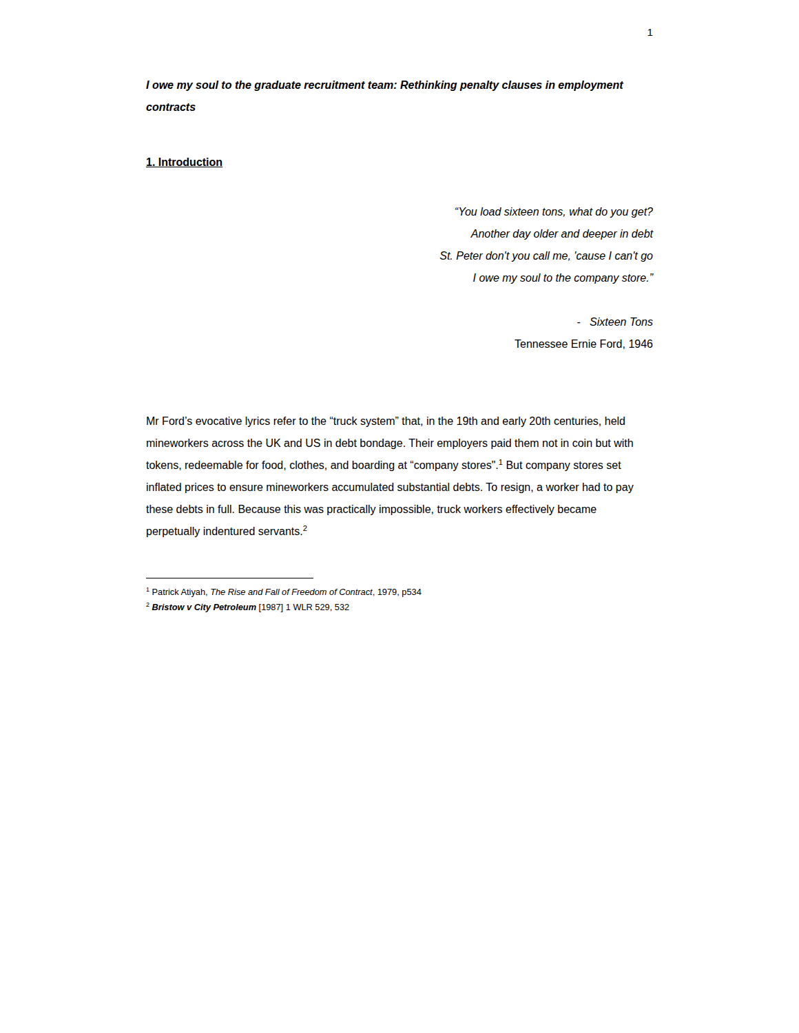1
I owe my soul to the graduate recruitment team: Rethinking penalty clauses in employment contracts
1. Introduction
“You load sixteen tons, what do you get?
Another day older and deeper in debt
St. Peter don't you call me, 'cause I can't go
I owe my soul to the company store.”
- Sixteen Tons
Tennessee Ernie Ford, 1946
Mr Ford’s evocative lyrics refer to the “truck system” that, in the 19th and early 20th centuries, held mineworkers across the UK and US in debt bondage. Their employers paid them not in coin but with tokens, redeemable for food, clothes, and boarding at “company stores".1 But company stores set inflated prices to ensure mineworkers accumulated substantial debts. To resign, a worker had to pay these debts in full. Because this was practically impossible, truck workers effectively became perpetually indentured servants.2
1 Patrick Atiyah, The Rise and Fall of Freedom of Contract, 1979, p534
2 Bristow v City Petroleum [1987] 1 WLR 529, 532